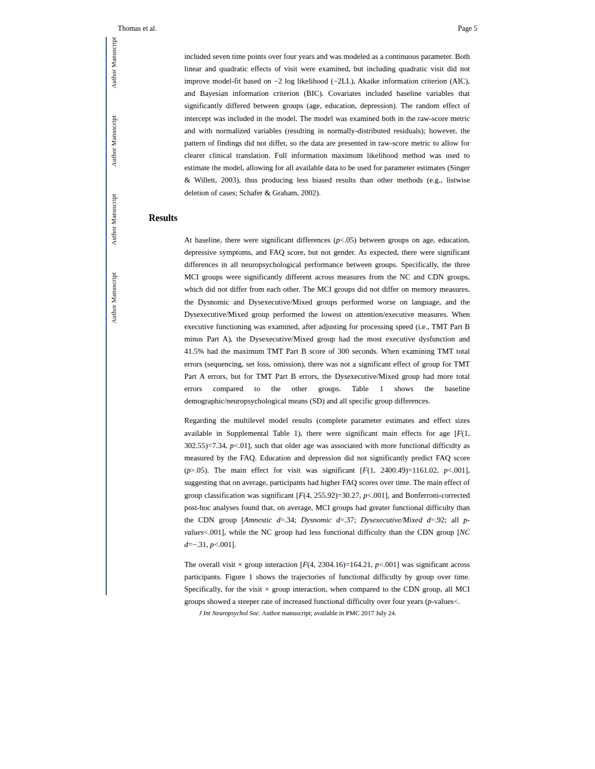Author Manuscript Author Manuscript Author Manuscript Author Manuscript
Thomas et al.
Page 5
included seven time points over four years and was modeled as a continuous parameter. Both linear and quadratic effects of visit were examined, but including quadratic visit did not improve model-fit based on −2 log likelihood (−2LL), Akaike information criterion (AIC), and Bayesian information criterion (BIC). Covariates included baseline variables that significantly differed between groups (age, education, depression). The random effect of intercept was included in the model. The model was examined both in the raw-score metric and with normalized variables (resulting in normally-distributed residuals); however, the pattern of findings did not differ, so the data are presented in raw-score metric to allow for clearer clinical translation. Full information maximum likelihood method was used to estimate the model, allowing for all available data to be used for parameter estimates (Singer & Willett, 2003), thus producing less biased results than other methods (e.g., listwise deletion of cases; Schafer & Graham, 2002).
Results
At baseline, there were significant differences (p<.05) between groups on age, education, depressive symptoms, and FAQ score, but not gender. As expected, there were significant differences in all neuropsychological performance between groups. Specifically, the three MCI groups were significantly different across measures from the NC and CDN groups, which did not differ from each other. The MCI groups did not differ on memory measures, the Dysnomic and Dysexecutive/Mixed groups performed worse on language, and the Dysexecutive/Mixed group performed the lowest on attention/executive measures. When executive functioning was examined, after adjusting for processing speed (i.e., TMT Part B minus Part A), the Dysexecutive/Mixed group had the most executive dysfunction and 41.5% had the maximum TMT Part B score of 300 seconds. When examining TMT total errors (sequencing, set loss, omission), there was not a significant effect of group for TMT Part A errors, but for TMT Part B errors, the Dysexecutive/Mixed group had more total errors compared to the other groups. Table 1 shows the baseline demographic/neuropsychological means (SD) and all specific group differences.
Regarding the multilevel model results (complete parameter estimates and effect sizes available in Supplemental Table 1), there were significant main effects for age [F(1, 302.55)=7.34, p<.01], such that older age was associated with more functional difficulty as measured by the FAQ. Education and depression did not significantly predict FAQ score (p>.05). The main effect for visit was significant [F(1, 2400.49)=1161.02, p<.001], suggesting that on average, participants had higher FAQ scores over time. The main effect of group classification was significant [F(4, 255.92)=30.27, p<.001], and Bonferroni-corrected post-hoc analyses found that, on average, MCI groups had greater functional difficulty than the CDN group [Amnestic d=.34; Dysnomic d=.37; Dysexecutive/Mixed d=.92; all p-values<.001], while the NC group had less functional difficulty than the CDN group [NC d=−.31, p<.001].
The overall visit × group interaction [F(4, 2304.16)=164.21, p<.001] was significant across participants. Figure 1 shows the trajectories of functional difficulty by group over time. Specifically, for the visit × group interaction, when compared to the CDN group, all MCI groups showed a steeper rate of increased functional difficulty over four years (p-values<.
J Int Neuropsychol Soc. Author manuscript; available in PMC 2017 July 24.